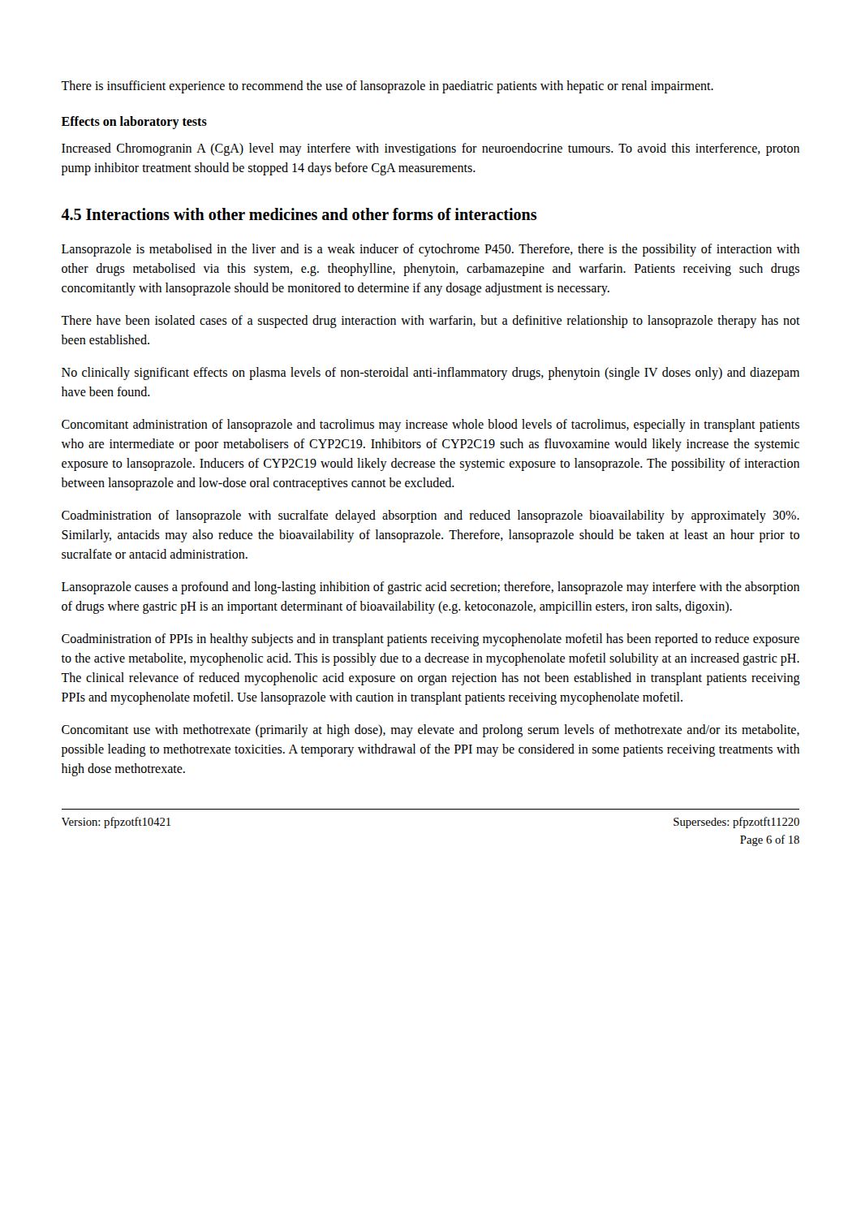There is insufficient experience to recommend the use of lansoprazole in paediatric patients with hepatic or renal impairment.
Effects on laboratory tests
Increased Chromogranin A (CgA) level may interfere with investigations for neuroendocrine tumours. To avoid this interference, proton pump inhibitor treatment should be stopped 14 days before CgA measurements.
4.5 Interactions with other medicines and other forms of interactions
Lansoprazole is metabolised in the liver and is a weak inducer of cytochrome P450. Therefore, there is the possibility of interaction with other drugs metabolised via this system, e.g. theophylline, phenytoin, carbamazepine and warfarin. Patients receiving such drugs concomitantly with lansoprazole should be monitored to determine if any dosage adjustment is necessary.
There have been isolated cases of a suspected drug interaction with warfarin, but a definitive relationship to lansoprazole therapy has not been established.
No clinically significant effects on plasma levels of non-steroidal anti-inflammatory drugs, phenytoin (single IV doses only) and diazepam have been found.
Concomitant administration of lansoprazole and tacrolimus may increase whole blood levels of tacrolimus, especially in transplant patients who are intermediate or poor metabolisers of CYP2C19. Inhibitors of CYP2C19 such as fluvoxamine would likely increase the systemic exposure to lansoprazole. Inducers of CYP2C19 would likely decrease the systemic exposure to lansoprazole. The possibility of interaction between lansoprazole and low-dose oral contraceptives cannot be excluded.
Coadministration of lansoprazole with sucralfate delayed absorption and reduced lansoprazole bioavailability by approximately 30%. Similarly, antacids may also reduce the bioavailability of lansoprazole. Therefore, lansoprazole should be taken at least an hour prior to sucralfate or antacid administration.
Lansoprazole causes a profound and long-lasting inhibition of gastric acid secretion; therefore, lansoprazole may interfere with the absorption of drugs where gastric pH is an important determinant of bioavailability (e.g. ketoconazole, ampicillin esters, iron salts, digoxin).
Coadministration of PPIs in healthy subjects and in transplant patients receiving mycophenolate mofetil has been reported to reduce exposure to the active metabolite, mycophenolic acid. This is possibly due to a decrease in mycophenolate mofetil solubility at an increased gastric pH. The clinical relevance of reduced mycophenolic acid exposure on organ rejection has not been established in transplant patients receiving PPIs and mycophenolate mofetil. Use lansoprazole with caution in transplant patients receiving mycophenolate mofetil.
Concomitant use with methotrexate (primarily at high dose), may elevate and prolong serum levels of methotrexate and/or its metabolite, possible leading to methotrexate toxicities. A temporary withdrawal of the PPI may be considered in some patients receiving treatments with high dose methotrexate.
Version: pfpzotft10421
Supersedes: pfpzotft11220
Page 6 of 18